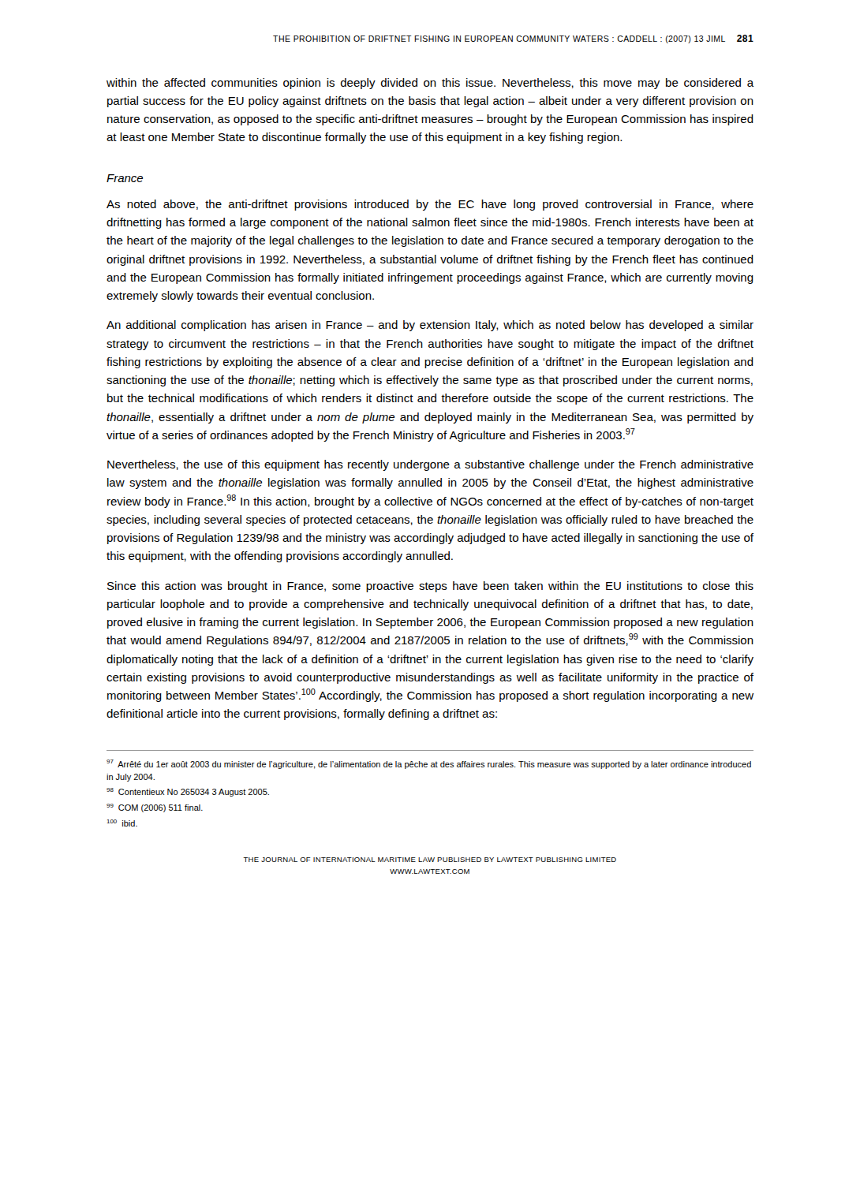The prohibition of driftnet fishing in European Community waters : Caddell : (2007) 13 JIML 281
within the affected communities opinion is deeply divided on this issue. Nevertheless, this move may be considered a partial success for the EU policy against driftnets on the basis that legal action – albeit under a very different provision on nature conservation, as opposed to the specific anti-driftnet measures – brought by the European Commission has inspired at least one Member State to discontinue formally the use of this equipment in a key fishing region.
France
As noted above, the anti-driftnet provisions introduced by the EC have long proved controversial in France, where driftnetting has formed a large component of the national salmon fleet since the mid-1980s. French interests have been at the heart of the majority of the legal challenges to the legislation to date and France secured a temporary derogation to the original driftnet provisions in 1992. Nevertheless, a substantial volume of driftnet fishing by the French fleet has continued and the European Commission has formally initiated infringement proceedings against France, which are currently moving extremely slowly towards their eventual conclusion.
An additional complication has arisen in France – and by extension Italy, which as noted below has developed a similar strategy to circumvent the restrictions – in that the French authorities have sought to mitigate the impact of the driftnet fishing restrictions by exploiting the absence of a clear and precise definition of a ‘driftnet’ in the European legislation and sanctioning the use of the thonaille; netting which is effectively the same type as that proscribed under the current norms, but the technical modifications of which renders it distinct and therefore outside the scope of the current restrictions. The thonaille, essentially a driftnet under a nom de plume and deployed mainly in the Mediterranean Sea, was permitted by virtue of a series of ordinances adopted by the French Ministry of Agriculture and Fisheries in 2003.97
Nevertheless, the use of this equipment has recently undergone a substantive challenge under the French administrative law system and the thonaille legislation was formally annulled in 2005 by the Conseil d’Etat, the highest administrative review body in France.98 In this action, brought by a collective of NGOs concerned at the effect of by-catches of non-target species, including several species of protected cetaceans, the thonaille legislation was officially ruled to have breached the provisions of Regulation 1239/98 and the ministry was accordingly adjudged to have acted illegally in sanctioning the use of this equipment, with the offending provisions accordingly annulled.
Since this action was brought in France, some proactive steps have been taken within the EU institutions to close this particular loophole and to provide a comprehensive and technically unequivocal definition of a driftnet that has, to date, proved elusive in framing the current legislation. In September 2006, the European Commission proposed a new regulation that would amend Regulations 894/97, 812/2004 and 2187/2005 in relation to the use of driftnets,99 with the Commission diplomatically noting that the lack of a definition of a ‘driftnet’ in the current legislation has given rise to the need to ‘clarify certain existing provisions to avoid counterproductive misunderstandings as well as facilitate uniformity in the practice of monitoring between Member States’.100 Accordingly, the Commission has proposed a short regulation incorporating a new definitional article into the current provisions, formally defining a driftnet as:
97 Arrêté du 1er août 2003 du minister de l’agriculture, de l’alimentation de la pêche at des affaires rurales. This measure was supported by a later ordinance introduced in July 2004.
98 Contentieux No 265034 3 August 2005.
99 COM (2006) 511 final.
100 ibid.
The Journal of International Maritime Law published by Lawtext Publishing Limited
www.lawtext.com